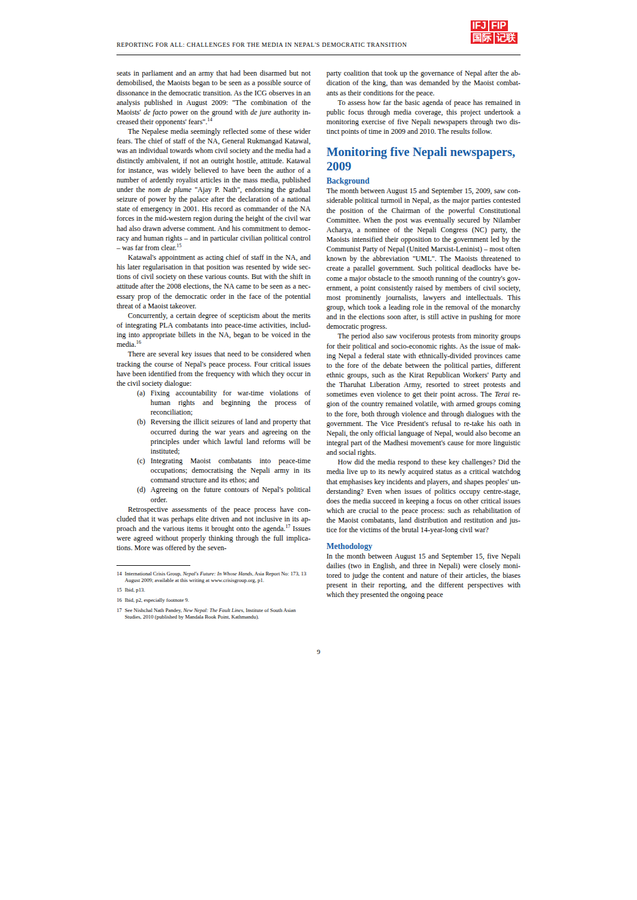IFJ FIP
国际 记联
Reporting for all: challenges for the media in Nepal's democratic transition
seats in parliament and an army that had been disarmed but not demobilised, the Maoists began to be seen as a possible source of dissonance in the democratic transition. As the ICG observes in an analysis published in August 2009: "The combination of the Maoists' de facto power on the ground with de jure authority increased their opponents' fears".14
The Nepalese media seemingly reflected some of these wider fears. The chief of staff of the NA, General Rukmangad Katawal, was an individual towards whom civil society and the media had a distinctly ambivalent, if not an outright hostile, attitude. Katawal for instance, was widely believed to have been the author of a number of ardently royalist articles in the mass media, published under the nom de plume "Ajay P. Nath", endorsing the gradual seizure of power by the palace after the declaration of a national state of emergency in 2001. His record as commander of the NA forces in the mid-western region during the height of the civil war had also drawn adverse comment. And his commitment to democracy and human rights – and in particular civilian political control – was far from clear.15
Katawal's appointment as acting chief of staff in the NA, and his later regularisation in that position was resented by wide sections of civil society on these various counts. But with the shift in attitude after the 2008 elections, the NA came to be seen as a necessary prop of the democratic order in the face of the potential threat of a Maoist takeover.
Concurrently, a certain degree of scepticism about the merits of integrating PLA combatants into peace-time activities, including into appropriate billets in the NA, began to be voiced in the media.16
There are several key issues that need to be considered when tracking the course of Nepal's peace process. Four critical issues have been identified from the frequency with which they occur in the civil society dialogue:
(a)
Fixing accountability for war-time violations of human rights and beginning the process of reconciliation;
(b)
Reversing the illicit seizures of land and property that occurred during the war years and agreeing on the principles under which lawful land reforms will be instituted;
(c)
Integrating Maoist combatants into peace-time occupations; democratising the Nepali army in its command structure and its ethos; and
(d)
Agreeing on the future contours of Nepal's political order.
Retrospective assessments of the peace process have concluded that it was perhaps elite driven and not inclusive in its approach and the various items it brought onto the agenda.17 Issues were agreed without properly thinking through the full implications. More was offered by the seven-
14
International Crisis Group, Nepal's Future: In Whose Hands, Asia Report No: 173, 13 August 2009; available at this writing at www.crisisgroup.org, p1.
15
Ibid, p13.
16
Ibid, p2, especially footnote 9.
17
See Nishchal Nath Pandey, New Nepal: The Fault Lines, Institute of South Asian Studies, 2010 (published by Mandala Book Point, Kathmandu).
party coalition that took up the governance of Nepal after the abdication of the king, than was demanded by the Maoist combatants as their conditions for the peace.
To assess how far the basic agenda of peace has remained in public focus through media coverage, this project undertook a monitoring exercise of five Nepali newspapers through two distinct points of time in 2009 and 2010. The results follow.
Monitoring five Nepali newspapers, 2009
Background
The month between August 15 and September 15, 2009, saw considerable political turmoil in Nepal, as the major parties contested the position of the Chairman of the powerful Constitutional Committee. When the post was eventually secured by Nilamber Acharya, a nominee of the Nepali Congress (NC) party, the Maoists intensified their opposition to the government led by the Communist Party of Nepal (United Marxist-Leninist) – most often known by the abbreviation "UML". The Maoists threatened to create a parallel government. Such political deadlocks have become a major obstacle to the smooth running of the country's government, a point consistently raised by members of civil society, most prominently journalists, lawyers and intellectuals. This group, which took a leading role in the removal of the monarchy and in the elections soon after, is still active in pushing for more democratic progress.
The period also saw vociferous protests from minority groups for their political and socio-economic rights. As the issue of making Nepal a federal state with ethnically-divided provinces came to the fore of the debate between the political parties, different ethnic groups, such as the Kirat Republican Workers' Party and the Tharuhat Liberation Army, resorted to street protests and sometimes even violence to get their point across. The Terai region of the country remained volatile, with armed groups coming to the fore, both through violence and through dialogues with the government. The Vice President's refusal to re-take his oath in Nepali, the only official language of Nepal, would also become an integral part of the Madhesi movement's cause for more linguistic and social rights.
How did the media respond to these key challenges? Did the media live up to its newly acquired status as a critical watchdog that emphasises key incidents and players, and shapes peoples' understanding? Even when issues of politics occupy centre-stage, does the media succeed in keeping a focus on other critical issues which are crucial to the peace process: such as rehabilitation of the Maoist combatants, land distribution and restitution and justice for the victims of the brutal 14-year-long civil war?
Methodology
In the month between August 15 and September 15, five Nepali dailies (two in English, and three in Nepali) were closely monitored to judge the content and nature of their articles, the biases present in their reporting, and the different perspectives with which they presented the ongoing peace
9